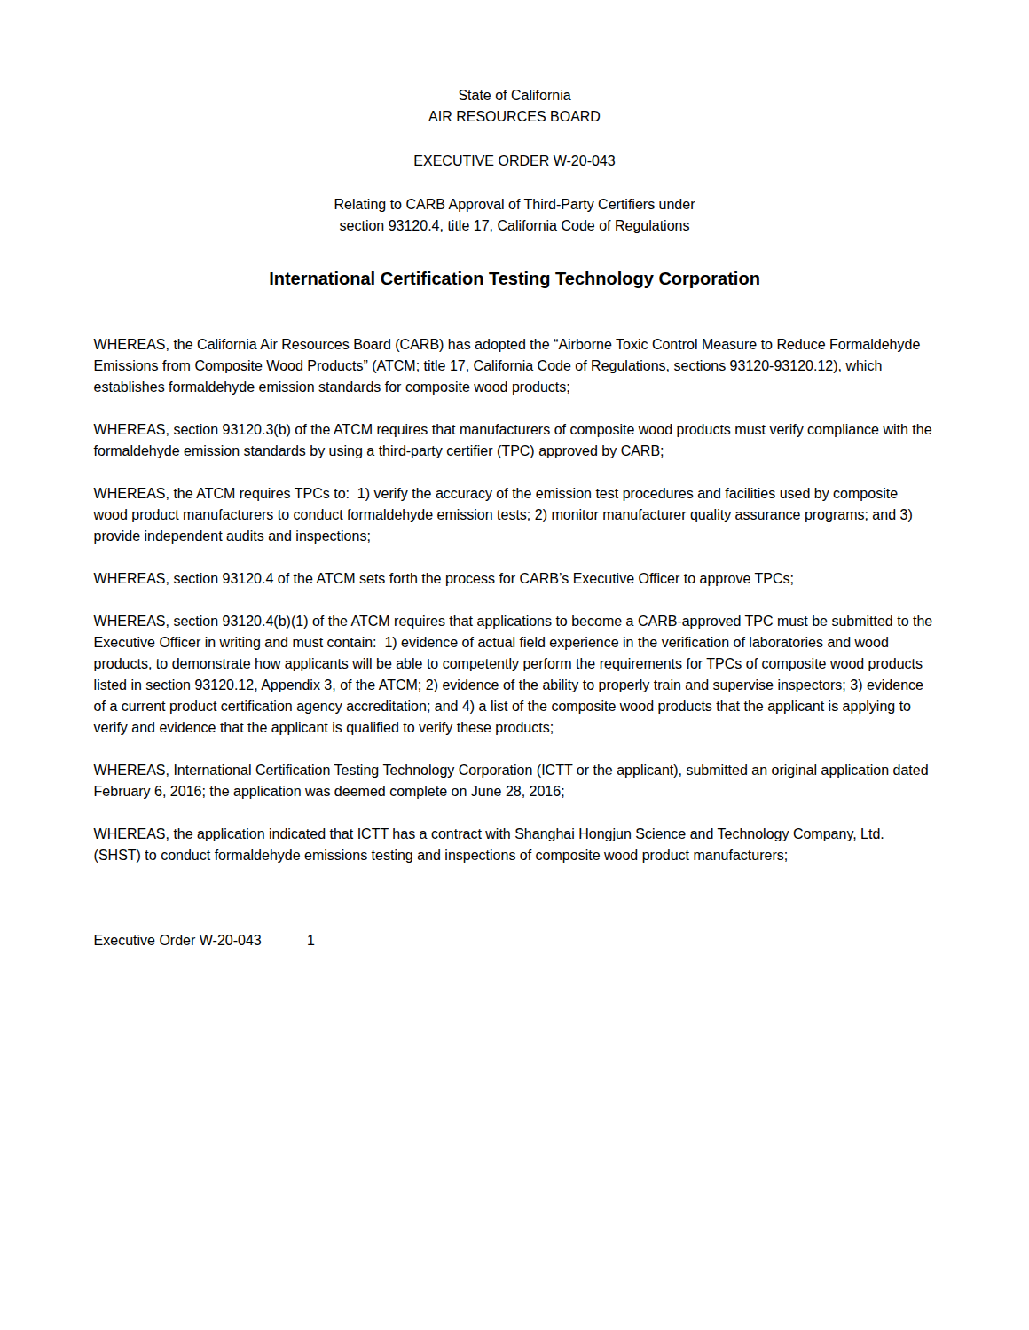State of California
AIR RESOURCES BOARD
EXECUTIVE ORDER W-20-043
Relating to CARB Approval of Third-Party Certifiers under
section 93120.4, title 17, California Code of Regulations
International Certification Testing Technology Corporation
WHEREAS, the California Air Resources Board (CARB) has adopted the “Airborne Toxic Control Measure to Reduce Formaldehyde Emissions from Composite Wood Products” (ATCM; title 17, California Code of Regulations, sections 93120-93120.12), which establishes formaldehyde emission standards for composite wood products;
WHEREAS, section 93120.3(b) of the ATCM requires that manufacturers of composite wood products must verify compliance with the formaldehyde emission standards by using a third-party certifier (TPC) approved by CARB;
WHEREAS, the ATCM requires TPCs to: 1) verify the accuracy of the emission test procedures and facilities used by composite wood product manufacturers to conduct formaldehyde emission tests; 2) monitor manufacturer quality assurance programs; and 3) provide independent audits and inspections;
WHEREAS, section 93120.4 of the ATCM sets forth the process for CARB’s Executive Officer to approve TPCs;
WHEREAS, section 93120.4(b)(1) of the ATCM requires that applications to become a CARB-approved TPC must be submitted to the Executive Officer in writing and must contain: 1) evidence of actual field experience in the verification of laboratories and wood products, to demonstrate how applicants will be able to competently perform the requirements for TPCs of composite wood products listed in section 93120.12, Appendix 3, of the ATCM; 2) evidence of the ability to properly train and supervise inspectors; 3) evidence of a current product certification agency accreditation; and 4) a list of the composite wood products that the applicant is applying to verify and evidence that the applicant is qualified to verify these products;
WHEREAS, International Certification Testing Technology Corporation (ICTT or the applicant), submitted an original application dated February 6, 2016; the application was deemed complete on June 28, 2016;
WHEREAS, the application indicated that ICTT has a contract with Shanghai Hongjun Science and Technology Company, Ltd. (SHST) to conduct formaldehyde emissions testing and inspections of composite wood product manufacturers;
Executive Order W-20-0431